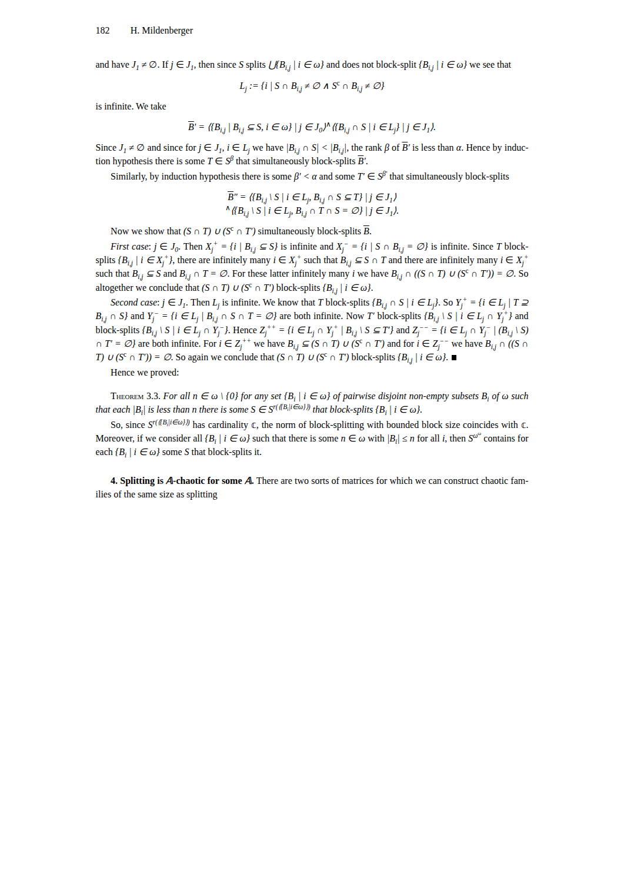182 H. Mildenberger
and have J1 ≠ ∅. If j ∈ J1, then since S splits ⋃{Bi,j | i ∈ ω} and does not block-split {Bi,j | i ∈ ω} we see that
Lj := {i | S ∩ Bi,j ≠ ∅ ∧ Sc ∩ Bi,j ≠ ∅}
is infinite. We take
B′ = ⟨{Bi,j | Bi,j ⊆ S, i ∈ ω} | j ∈ J0⟩∧⟨{Bi,j ∩ S | i ∈ Lj} | j ∈ J1⟩.
Since J1 ≠ ∅ and since for j ∈ J1, i ∈ Lj we have |Bi,j ∩ S| < |Bi,j|, the rank β of B′ is less than α. Hence by induction hypothesis there is some T ∈ Sβ that simultaneously block-splits B′.
Similarly, by induction hypothesis there is some β′ < α and some T′ ∈ Sβ′ that simultaneously block-splits
B″ = ⟨{Bi,j \ S | i ∈ Lj, Bi,j ∩ S ⊆ T} | j ∈ J1⟩
∧⟨{Bi,j \ S | i ∈ Lj, Bi,j ∩ T ∩ S = ∅} | j ∈ J1⟩.
Now we show that (S ∩ T) ∪ (Sc ∩ T′) simultaneously block-splits B.
First case: j ∈ J0. Then Xj+ = {i | Bi,j ⊆ S} is infinite and Xj− = {i | S ∩ Bi,j = ∅} is infinite. Since T block-splits {Bi,j | i ∈ Xj+}, there are infinitely many i ∈ Xj+ such that Bi,j ⊆ S ∩ T and there are infinitely many i ∈ Xj+ such that Bi,j ⊆ S and Bi,j ∩ T = ∅. For these latter infinitely many i we have Bi,j ∩ ((S ∩ T) ∪ (Sc ∩ T′)) = ∅. So altogether we conclude that (S ∩ T) ∪ (Sc ∩ T′) block-splits {Bi,j | i ∈ ω}.
Second case: j ∈ J1. Then Lj is infinite. We know that T block-splits {Bi,j ∩ S | i ∈ Lj}. So Yj+ = {i ∈ Lj | T ⊇ Bi,j ∩ S} and Yj− = {i ∈ Lj | Bi,j ∩ S ∩ T = ∅} are both infinite. Now T′ block-splits {Bi,j \ S | i ∈ Lj ∩ Yj+} and block-splits {Bi,j \ S | i ∈ Lj ∩ Yj−}. Hence Zj++ = {i ∈ Lj ∩ Yj+ | Bi,j \ S ⊆ T′} and Zj−− = {i ∈ Lj ∩ Yj− | (Bi,j \ S) ∩ T′ = ∅} are both infinite. For i ∈ Zj++ we have Bi,j ⊆ (S ∩ T) ∪ (Sc ∩ T′) and for i ∈ Zj−− we have Bi,j ∩ ((S ∩ T) ∪ (Sc ∩ T′)) = ∅. So again we conclude that (S ∩ T) ∪ (Sc ∩ T′) block-splits {Bi,j | i ∈ ω}.
Hence we proved:
Theorem 3.3. For all n ∈ ω \ {0} for any set {Bi | i ∈ ω} of pairwise disjoint non-empty subsets Bi of ω such that each |Bi| is less than n there is some S ∈ Sr(⟨{Bi|i∈ω}⟩) that block-splits {Bi | i ∈ ω}.
So, since Sr(⟨{Bi|i∈ω}⟩) has cardinality 𝕔, the norm of block-splitting with bounded block size coincides with 𝕔. Moreover, if we consider all {Bi | i ∈ ω} such that there is some n ∈ ω with |Bi| ≤ n for all i, then Sωω contains for each {Bi | i ∈ ω} some S that block-splits it.
4. Splitting is 𝔸-chaotic for some 𝔸. There are two sorts of matrices for which we can construct chaotic families of the same size as splitting